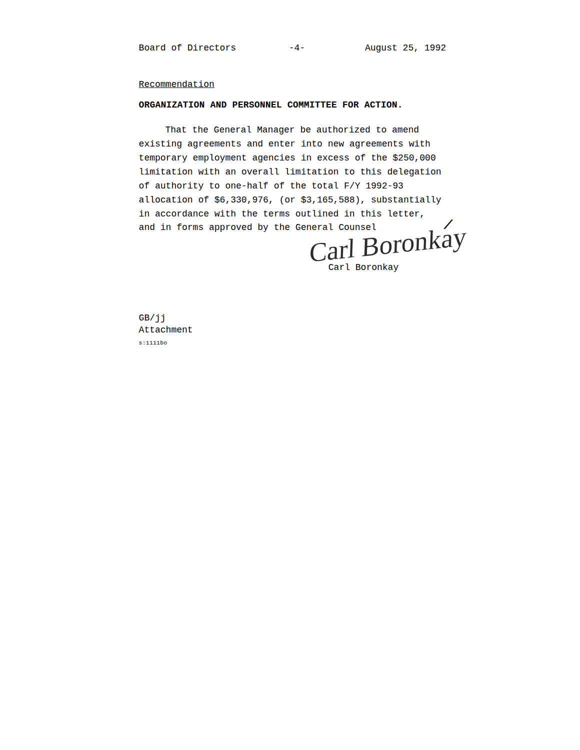Board of Directors
-4-
August 25, 1992
Recommendation
ORGANIZATION AND PERSONNEL COMMITTEE FOR ACTION.
That the General Manager be authorized to amend existing agreements and enter into new agreements with temporary employment agencies in excess of the $250,000 limitation with an overall limitation to this delegation of authority to one-half of the total F/Y 1992-93 allocation of $6,330,976, (or $3,165,588), substantially in accordance with the terms outlined in this letter, and in forms approved by the General Counsel
/ Carl Boronkay Carl Boronkay
GB/jj
Attachment
s:1111bo